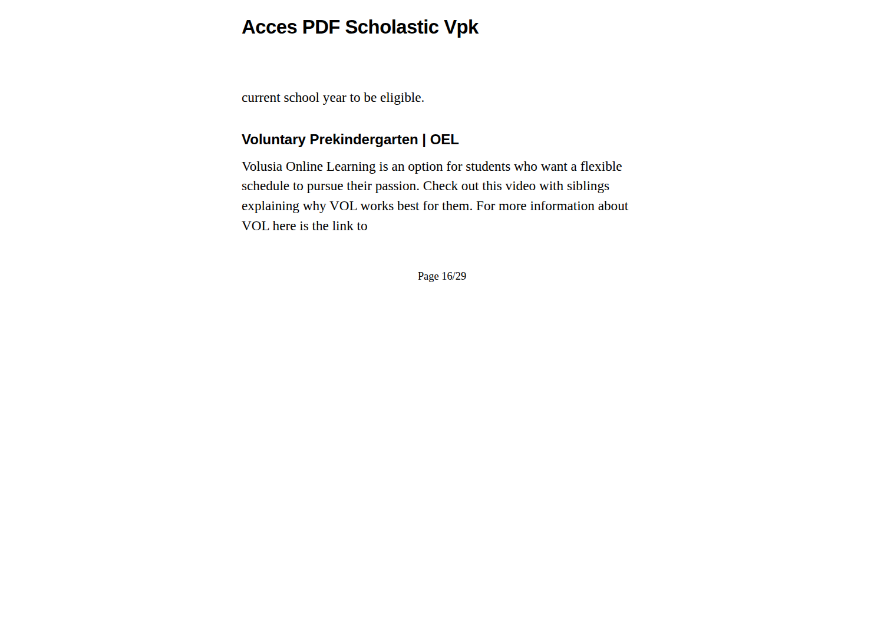Acces PDF Scholastic Vpk
current school year to be eligible.
Voluntary Prekindergarten | OEL
Volusia Online Learning is an option for students who want a flexible schedule to pursue their passion. Check out this video with siblings explaining why VOL works best for them. For more information about VOL here is the link to
Page 16/29